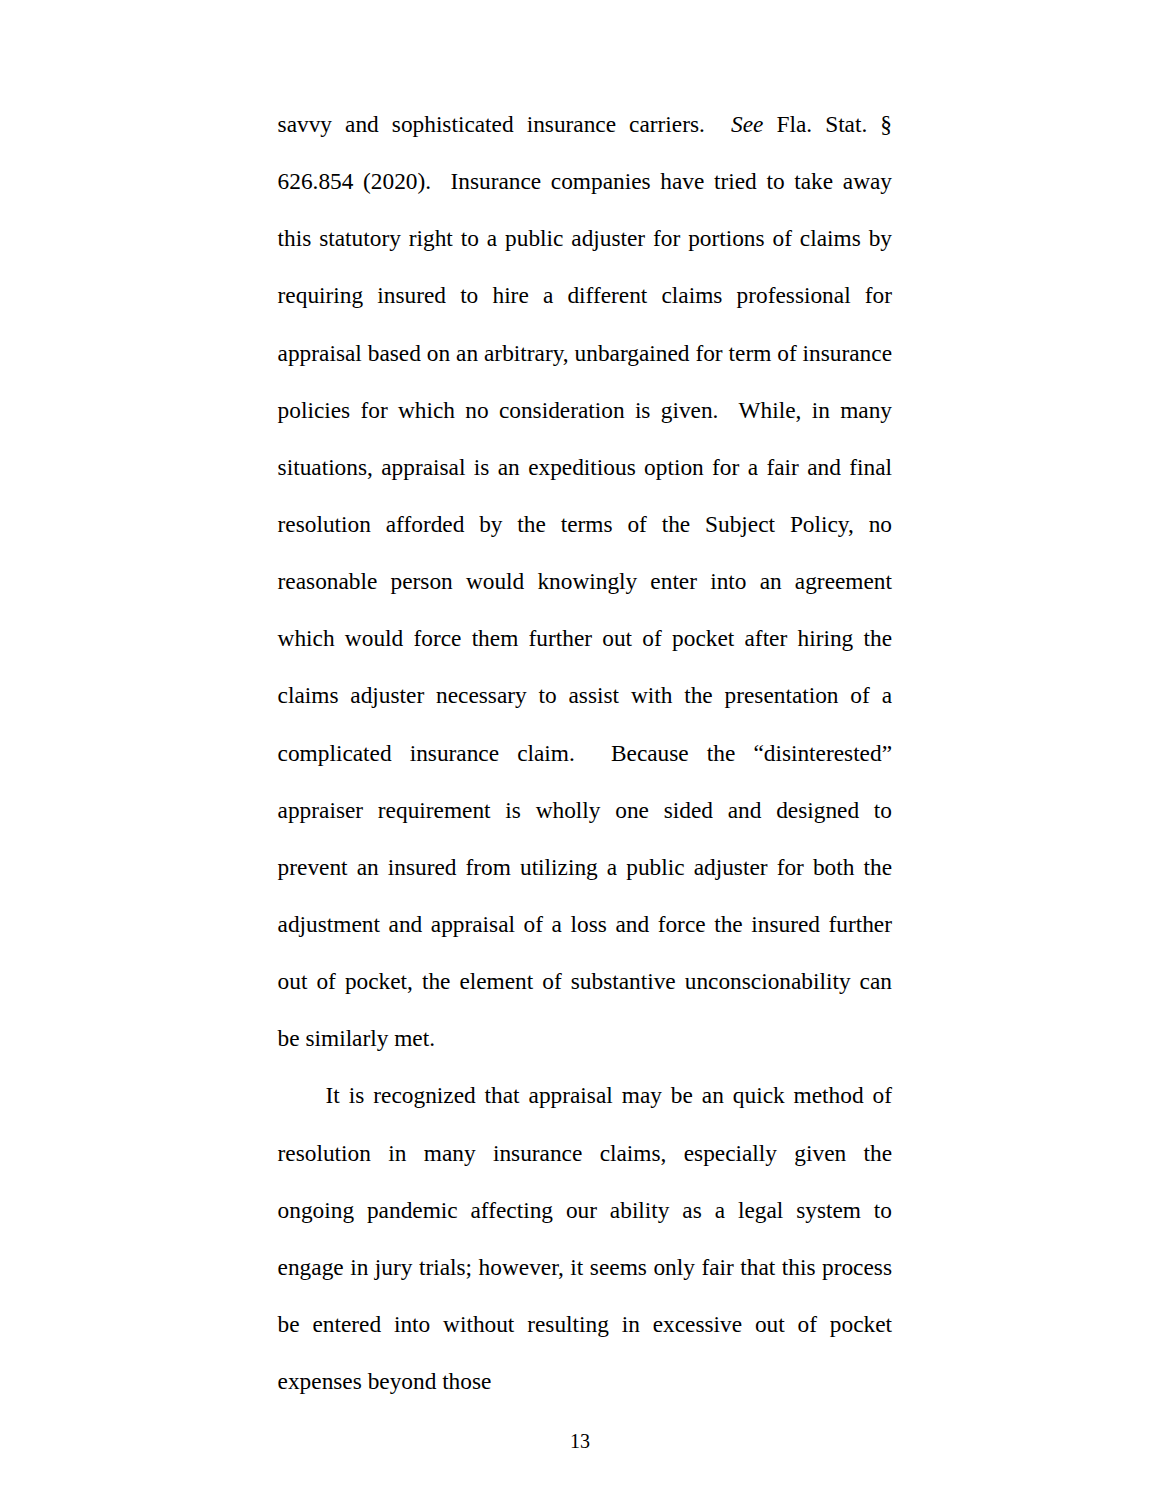savvy and sophisticated insurance carriers. See Fla. Stat. § 626.854 (2020). Insurance companies have tried to take away this statutory right to a public adjuster for portions of claims by requiring insured to hire a different claims professional for appraisal based on an arbitrary, unbargained for term of insurance policies for which no consideration is given. While, in many situations, appraisal is an expeditious option for a fair and final resolution afforded by the terms of the Subject Policy, no reasonable person would knowingly enter into an agreement which would force them further out of pocket after hiring the claims adjuster necessary to assist with the presentation of a complicated insurance claim. Because the “disinterested” appraiser requirement is wholly one sided and designed to prevent an insured from utilizing a public adjuster for both the adjustment and appraisal of a loss and force the insured further out of pocket, the element of substantive unconscionability can be similarly met.
It is recognized that appraisal may be an quick method of resolution in many insurance claims, especially given the ongoing pandemic affecting our ability as a legal system to engage in jury trials; however, it seems only fair that this process be entered into without resulting in excessive out of pocket expenses beyond those
13